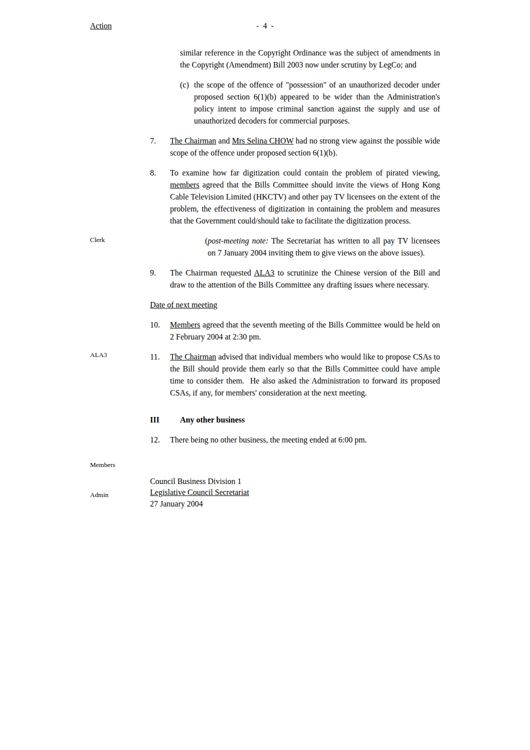Action
- 4 -
similar reference in the Copyright Ordinance was the subject of amendments in the Copyright (Amendment) Bill 2003 now under scrutiny by LegCo; and
(c) the scope of the offence of "possession" of an unauthorized decoder under proposed section 6(1)(b) appeared to be wider than the Administration's policy intent to impose criminal sanction against the supply and use of unauthorized decoders for commercial purposes.
7. The Chairman and Mrs Selina CHOW had no strong view against the possible wide scope of the offence under proposed section 6(1)(b).
8. To examine how far digitization could contain the problem of pirated viewing, members agreed that the Bills Committee should invite the views of Hong Kong Cable Television Limited (HKCTV) and other pay TV licensees on the extent of the problem, the effectiveness of digitization in containing the problem and measures that the Government could/should take to facilitate the digitization process.
(post-meeting note: The Secretariat has written to all pay TV licensees on 7 January 2004 inviting them to give views on the above issues).
9. The Chairman requested ALA3 to scrutinize the Chinese version of the Bill and draw to the attention of the Bills Committee any drafting issues where necessary.
Date of next meeting
10. Members agreed that the seventh meeting of the Bills Committee would be held on 2 February 2004 at 2:30 pm.
11. The Chairman advised that individual members who would like to propose CSAs to the Bill should provide them early so that the Bills Committee could have ample time to consider them. He also asked the Administration to forward its proposed CSAs, if any, for members' consideration at the next meeting.
III Any other business
12. There being no other business, the meeting ended at 6:00 pm.
Council Business Division 1
Legislative Council Secretariat
27 January 2004
Clerk
ALA3
Members
Admin